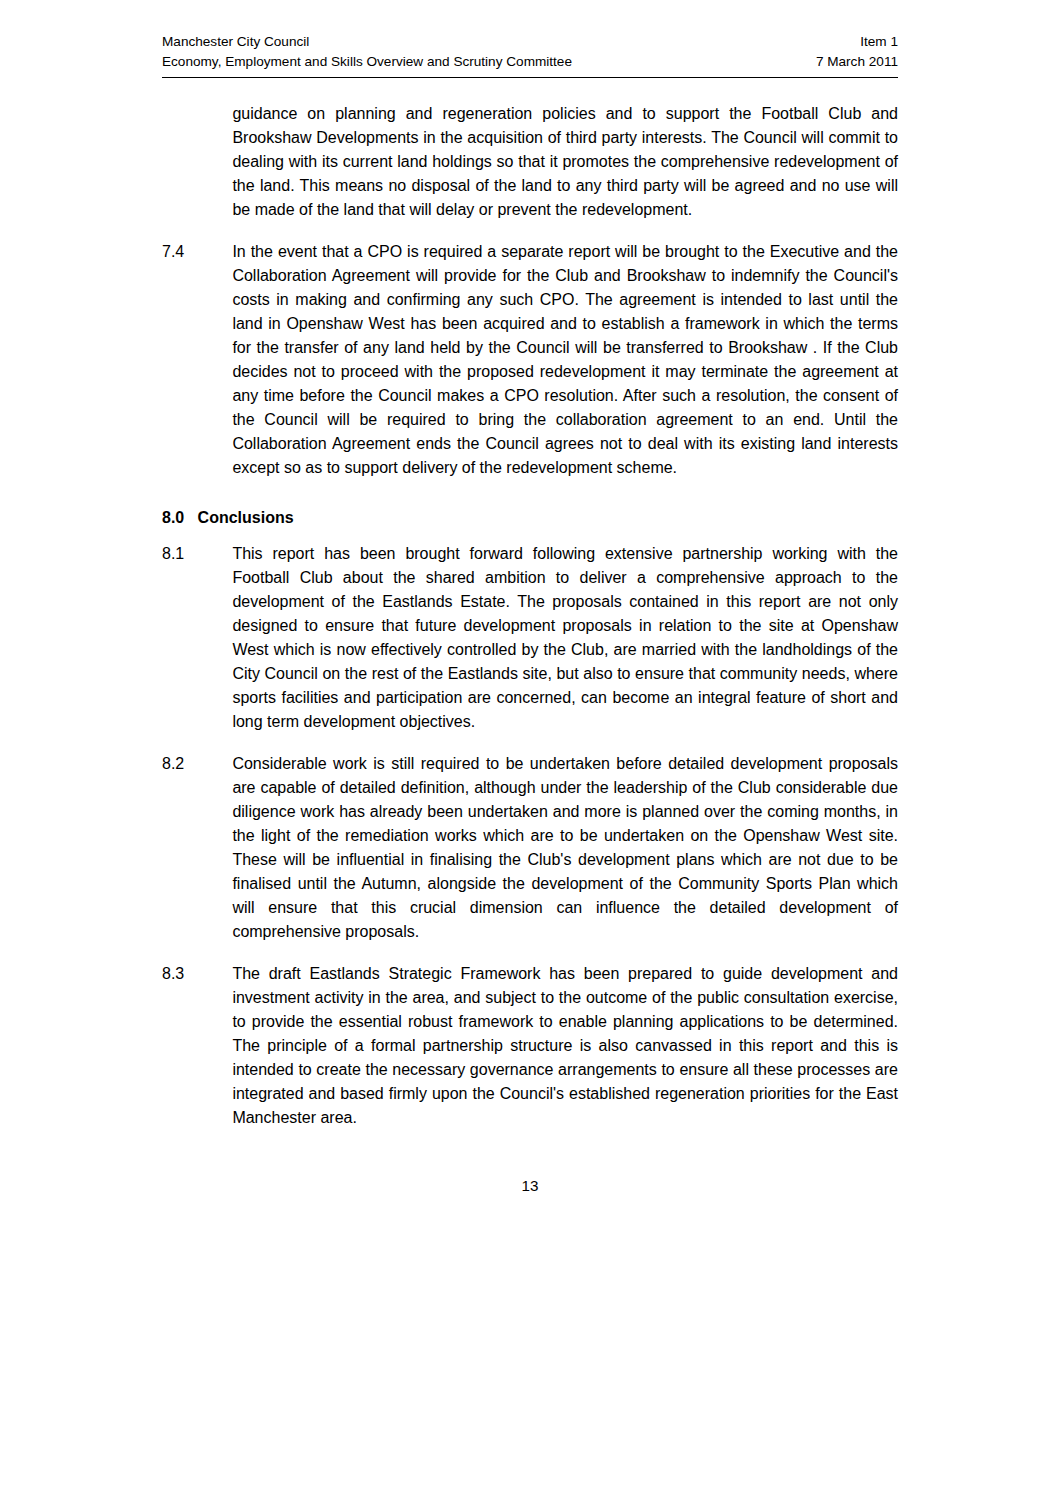Manchester City Council
Item 1
Economy, Employment and Skills Overview and Scrutiny Committee
7 March 2011
guidance on planning and regeneration policies and to support the Football Club and Brookshaw Developments in the acquisition of third party interests. The Council will commit to dealing with its current land holdings so that it promotes the comprehensive redevelopment of the land. This means no disposal of the land to any third party will be agreed and no use will be made of the land that will delay or prevent the redevelopment.
7.4
In the event that a CPO is required a separate report will be brought to the Executive and the Collaboration Agreement will provide for the Club and Brookshaw to indemnify the Council's costs in making and confirming any such CPO. The agreement is intended to last until the land in Openshaw West has been acquired and to establish a framework in which the terms for the transfer of any land held by the Council will be transferred to Brookshaw . If the Club decides not to proceed with the proposed redevelopment it may terminate the agreement at any time before the Council makes a CPO resolution. After such a resolution, the consent of the Council will be required to bring the collaboration agreement to an end. Until the Collaboration Agreement ends the Council agrees not to deal with its existing land interests except so as to support delivery of the redevelopment scheme.
8.0 Conclusions
8.1
This report has been brought forward following extensive partnership working with the Football Club about the shared ambition to deliver a comprehensive approach to the development of the Eastlands Estate. The proposals contained in this report are not only designed to ensure that future development proposals in relation to the site at Openshaw West which is now effectively controlled by the Club, are married with the landholdings of the City Council on the rest of the Eastlands site, but also to ensure that community needs, where sports facilities and participation are concerned, can become an integral feature of short and long term development objectives.
8.2
Considerable work is still required to be undertaken before detailed development proposals are capable of detailed definition, although under the leadership of the Club considerable due diligence work has already been undertaken and more is planned over the coming months, in the light of the remediation works which are to be undertaken on the Openshaw West site. These will be influential in finalising the Club's development plans which are not due to be finalised until the Autumn, alongside the development of the Community Sports Plan which will ensure that this crucial dimension can influence the detailed development of comprehensive proposals.
8.3
The draft Eastlands Strategic Framework has been prepared to guide development and investment activity in the area, and subject to the outcome of the public consultation exercise, to provide the essential robust framework to enable planning applications to be determined. The principle of a formal partnership structure is also canvassed in this report and this is intended to create the necessary governance arrangements to ensure all these processes are integrated and based firmly upon the Council's established regeneration priorities for the East Manchester area.
13